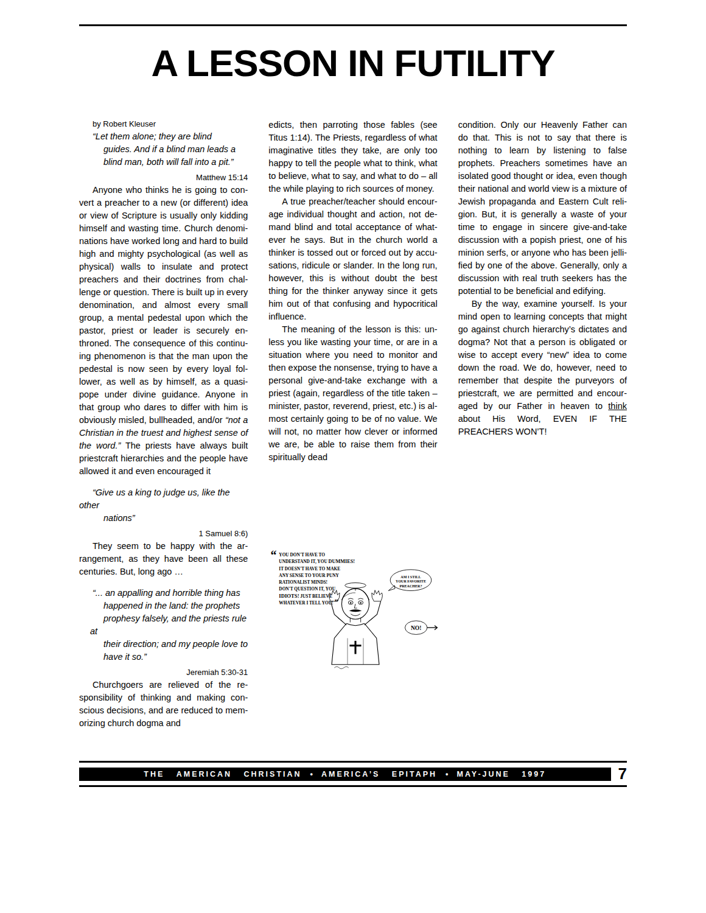A LESSON IN FUTILITY
by Robert Kleuser
“Let them alone; they are blind
guides. And if a blind man leads a
blind man, both will fall into a pit.”
Matthew 15:14
Anyone who thinks he is going to convert a preacher to a new (or different) idea or view of Scripture is usually only kidding himself and wasting time. Church denominations have worked long and hard to build high and mighty psychological (as well as physical) walls to insulate and protect preachers and their doctrines from challenge or question. There is built up in every denomination, and almost every small group, a mental pedestal upon which the pastor, priest or leader is securely enthroned. The consequence of this continuing phenomenon is that the man upon the pedestal is now seen by every loyal follower, as well as by himself, as a quasi-pope under divine guidance. Anyone in that group who dares to differ with him is obviously misled, bullheaded, and/or “not a Christian in the truest and highest sense of the word.” The priests have always built priestcraft hierarchies and the people have allowed it and even encouraged it
“Give us a king to judge us, like the other
nations”
1 Samuel 8:6)
They seem to be happy with the arrangement, as they have been all these centuries. But, long ago …
“... an appalling and horrible thing has
happened in the land: the prophets
prophesy falsely, and the priests rule at
their direction; and my people love to
have it so.”
Jeremiah 5:30-31
Churchgoers are relieved of the responsibility of thinking and making conscious decisions, and are reduced to memorizing church dogma and
edicts, then parroting those fables (see Titus 1:14). The Priests, regardless of what imaginative titles they take, are only too happy to tell the people what to think, what to believe, what to say, and what to do – all the while playing to rich sources of money.
A true preacher/teacher should encourage individual thought and action, not demand blind and total acceptance of whatever he says. But in the church world a thinker is tossed out or forced out by accusations, ridicule or slander. In the long run, however, this is without doubt the best thing for the thinker anyway since it gets him out of that confusing and hypocritical influence.
The meaning of the lesson is this: unless you like wasting your time, or are in a situation where you need to monitor and then expose the nonsense, trying to have a personal give-and-take exchange with a priest (again, regardless of the title taken – minister, pastor, reverend, priest, etc.) is almost certainly going to be of no value. We will not, no matter how clever or informed we are, be able to raise them from their spiritually dead
“ YOU DON'T HAVE TO UNDERSTAND IT, YOU DUMMIES! IT DOESN'T HAVE TO MAKE ANY SENSE TO YOUR PUNY RATIONALIST MINDS! DON'T QUESTION IT, YOU IDIOTS! JUST BELIEVE WHATEVER I TELL YOU! ” AM I STILL YOUR FAVORITE PREACHER? NO!
condition. Only our Heavenly Father can do that. This is not to say that there is nothing to learn by listening to false prophets. Preachers sometimes have an isolated good thought or idea, even though their national and world view is a mixture of Jewish propaganda and Eastern Cult religion. But, it is generally a waste of your time to engage in sincere give-and-take discussion with a popish priest, one of his minion serfs, or anyone who has been jellified by one of the above. Generally, only a discussion with real truth seekers has the potential to be beneficial and edifying.
By the way, examine yourself. Is your mind open to learning concepts that might go against church hierarchy’s dictates and dogma? Not that a person is obligated or wise to accept every “new” idea to come down the road. We do, however, need to remember that despite the purveyors of priestcraft, we are permitted and encouraged by our Father in heaven to think about His Word, EVEN IF THE PREACHERS WON’T!
THE AMERICAN CHRISTIAN•AMERICA’S EPITAPH•MAY-JUNE 1997
7